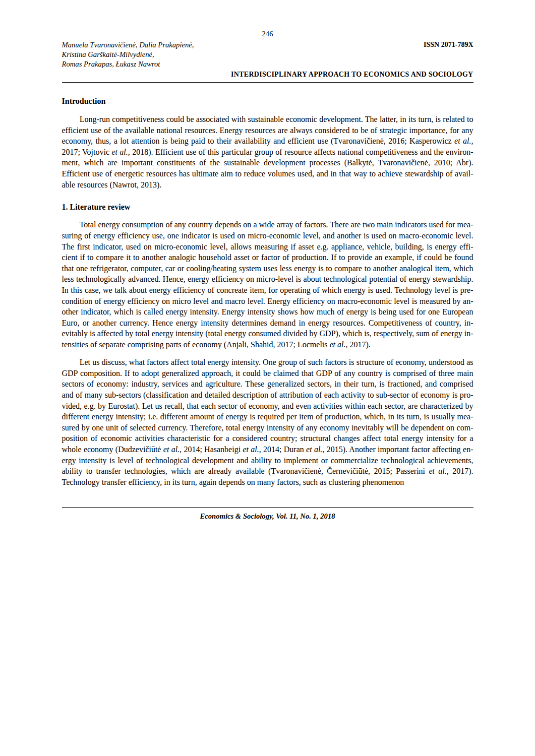246
Manuela Tvaronavičienė, Dalia Prakapienė,
Kristina Garškaitė-Milvydienė,
Romas Prakapas, Łukasz Nawrot
ISSN 2071-789X
INTERDISCIPLINARY APPROACH TO ECONOMICS AND SOCIOLOGY
Introduction
Long-run competitiveness could be associated with sustainable economic development. The latter, in its turn, is related to efficient use of the available national resources. Energy resources are always considered to be of strategic importance, for any economy, thus, a lot attention is being paid to their availability and efficient use (Tvaronavičienė, 2016; Kasperowicz et al., 2017; Vojtovic et al., 2018). Efficient use of this particular group of resource affects national competitiveness and the environment, which are important constituents of the sustainable development processes (Balkytė, Tvaronavičienė, 2010; Abr). Efficient use of energetic resources has ultimate aim to reduce volumes used, and in that way to achieve stewardship of available resources (Nawrot, 2013).
1. Literature review
Total energy consumption of any country depends on a wide array of factors. There are two main indicators used for measuring of energy efficiency use, one indicator is used on micro-economic level, and another is used on macro-economic level. The first indicator, used on micro-economic level, allows measuring if asset e.g. appliance, vehicle, building, is energy efficient if to compare it to another analogic household asset or factor of production. If to provide an example, if could be found that one refrigerator, computer, car or cooling/heating system uses less energy is to compare to another analogical item, which less technologically advanced. Hence, energy efficiency on micro-level is about technological potential of energy stewardship. In this case, we talk about energy efficiency of concreate item, for operating of which energy is used. Technology level is precondition of energy efficiency on micro level and macro level. Energy efficiency on macro-economic level is measured by another indicator, which is called energy intensity. Energy intensity shows how much of energy is being used for one European Euro, or another currency. Hence energy intensity determines demand in energy resources. Competitiveness of country, inevitably is affected by total energy intensity (total energy consumed divided by GDP), which is, respectively, sum of energy intensities of separate comprising parts of economy (Anjali, Shahid, 2017; Locmelis et al., 2017).
Let us discuss, what factors affect total energy intensity. One group of such factors is structure of economy, understood as GDP composition. If to adopt generalized approach, it could be claimed that GDP of any country is comprised of three main sectors of economy: industry, services and agriculture. These generalized sectors, in their turn, is fractioned, and comprised and of many sub-sectors (classification and detailed description of attribution of each activity to sub-sector of economy is provided, e.g. by Eurostat). Let us recall, that each sector of economy, and even activities within each sector, are characterized by different energy intensity; i.e. different amount of energy is required per item of production, which, in its turn, is usually measured by one unit of selected currency. Therefore, total energy intensity of any economy inevitably will be dependent on composition of economic activities characteristic for a considered country; structural changes affect total energy intensity for a whole economy (Dudzevičiūtė et al., 2014; Hasanbeigi et al., 2014; Duran et al., 2015). Another important factor affecting energy intensity is level of technological development and ability to implement or commercialize technological achievements, ability to transfer technologies, which are already available (Tvaronavičienė, Černevičiūtė, 2015; Passerini et al., 2017). Technology transfer efficiency, in its turn, again depends on many factors, such as clustering phenomenon
Economics & Sociology, Vol. 11, No. 1, 2018